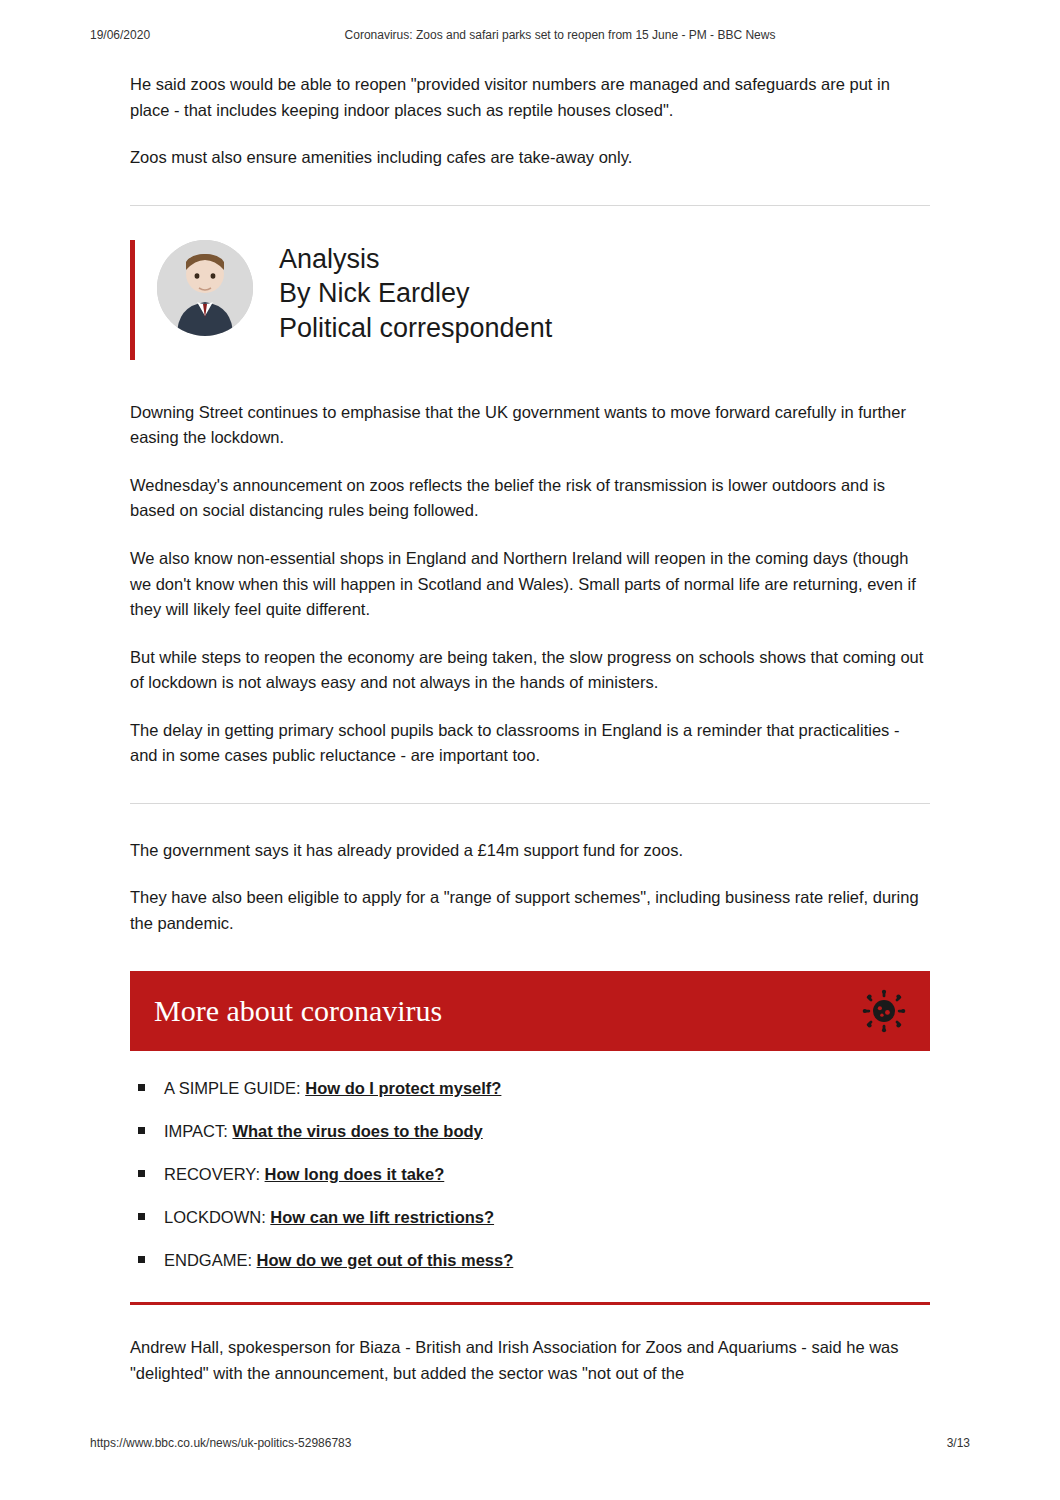19/06/2020
Coronavirus: Zoos and safari parks set to reopen from 15 June - PM - BBC News
He said zoos would be able to reopen "provided visitor numbers are managed and safeguards are put in place - that includes keeping indoor places such as reptile houses closed".
Zoos must also ensure amenities including cafes are take-away only.
Analysis
By Nick Eardley
Political correspondent
Downing Street continues to emphasise that the UK government wants to move forward carefully in further easing the lockdown.
Wednesday's announcement on zoos reflects the belief the risk of transmission is lower outdoors and is based on social distancing rules being followed.
We also know non-essential shops in England and Northern Ireland will reopen in the coming days (though we don't know when this will happen in Scotland and Wales). Small parts of normal life are returning, even if they will likely feel quite different.
But while steps to reopen the economy are being taken, the slow progress on schools shows that coming out of lockdown is not always easy and not always in the hands of ministers.
The delay in getting primary school pupils back to classrooms in England is a reminder that practicalities - and in some cases public reluctance - are important too.
The government says it has already provided a £14m support fund for zoos.
They have also been eligible to apply for a "range of support schemes", including business rate relief, during the pandemic.
More about coronavirus
A SIMPLE GUIDE: How do I protect myself?
IMPACT: What the virus does to the body
RECOVERY: How long does it take?
LOCKDOWN: How can we lift restrictions?
ENDGAME: How do we get out of this mess?
Andrew Hall, spokesperson for Biaza - British and Irish Association for Zoos and Aquariums - said he was "delighted" with the announcement, but added the sector was "not out of the
https://www.bbc.co.uk/news/uk-politics-52986783
3/13